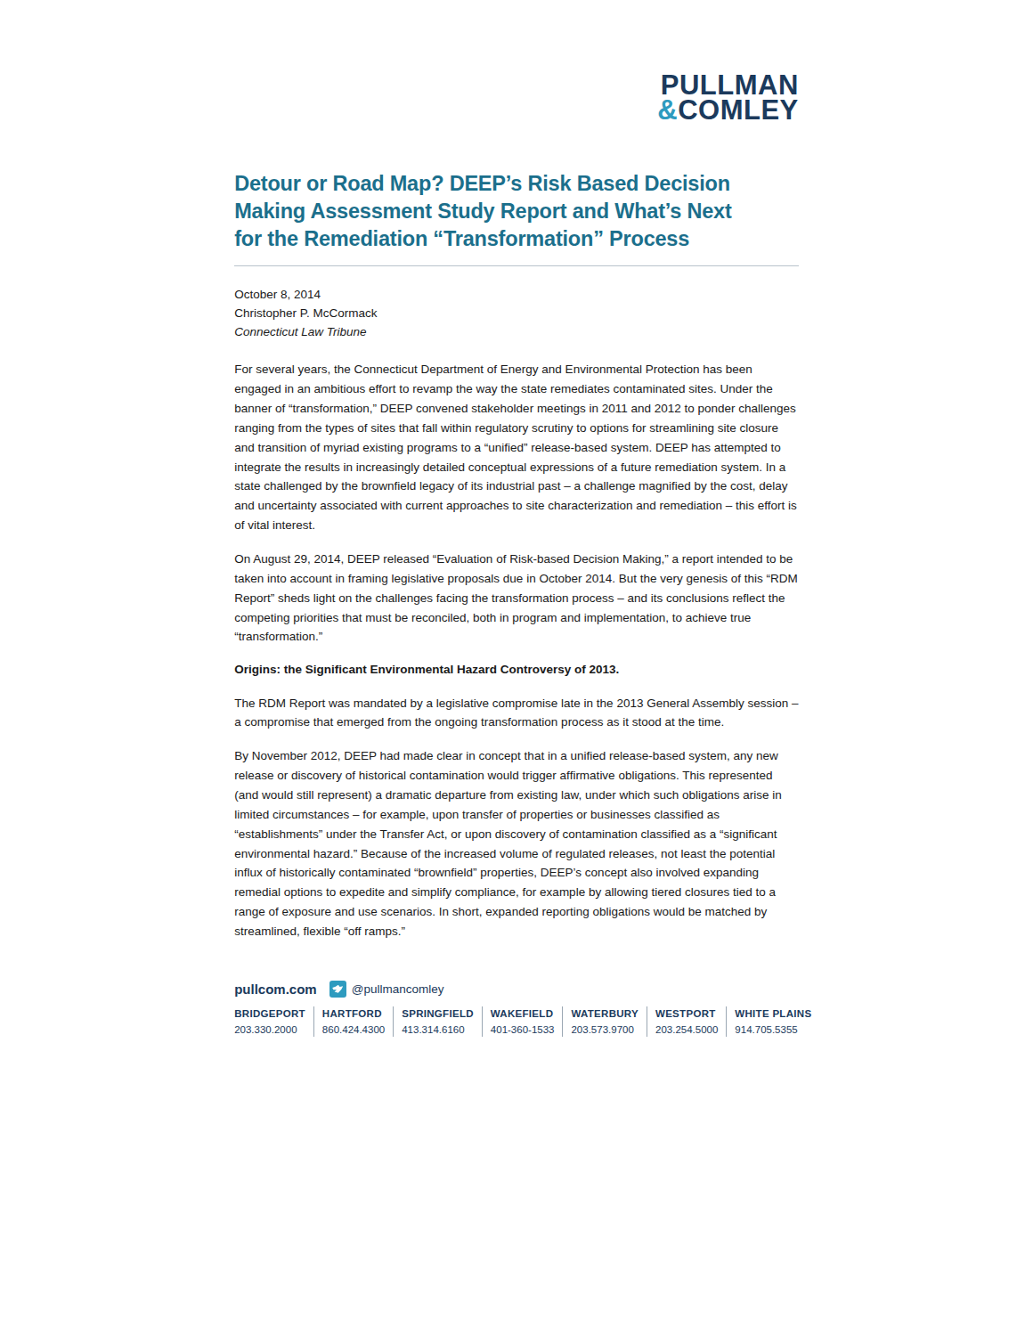PULLMAN &COMLEY
Detour or Road Map? DEEP’s Risk Based Decision
Making Assessment Study Report and What’s Next
for the Remediation “Transformation” Process
October 8, 2014
Christopher P. McCormack
Connecticut Law Tribune
For several years, the Connecticut Department of Energy and Environmental Protection has been engaged in an ambitious effort to revamp the way the state remediates contaminated sites. Under the banner of “transformation,” DEEP convened stakeholder meetings in 2011 and 2012 to ponder challenges ranging from the types of sites that fall within regulatory scrutiny to options for streamlining site closure and transition of myriad existing programs to a “unified” release-based system. DEEP has attempted to integrate the results in increasingly detailed conceptual expressions of a future remediation system. In a state challenged by the brownfield legacy of its industrial past – a challenge magnified by the cost, delay and uncertainty associated with current approaches to site characterization and remediation – this effort is of vital interest.
On August 29, 2014, DEEP released “Evaluation of Risk-based Decision Making,” a report intended to be taken into account in framing legislative proposals due in October 2014. But the very genesis of this “RDM Report” sheds light on the challenges facing the transformation process – and its conclusions reflect the competing priorities that must be reconciled, both in program and implementation, to achieve true “transformation.”
Origins: the Significant Environmental Hazard Controversy of 2013.
The RDM Report was mandated by a legislative compromise late in the 2013 General Assembly session – a compromise that emerged from the ongoing transformation process as it stood at the time.
By November 2012, DEEP had made clear in concept that in a unified release-based system, any new release or discovery of historical contamination would trigger affirmative obligations. This represented (and would still represent) a dramatic departure from existing law, under which such obligations arise in limited circumstances – for example, upon transfer of properties or businesses classified as “establishments” under the Transfer Act, or upon discovery of contamination classified as a “significant environmental hazard.” Because of the increased volume of regulated releases, not least the potential influx of historically contaminated “brownfield” properties, DEEP’s concept also involved expanding remedial options to expedite and simplify compliance, for example by allowing tiered closures tied to a range of exposure and use scenarios. In short, expanded reporting obligations would be matched by streamlined, flexible “off ramps.”
pullcom.com @pullmancomley
BRIDGEPORT203.330.2000
HARTFORD860.424.4300
SPRINGFIELD413.314.6160
WAKEFIELD401-360-1533
WATERBURY203.573.9700
WESTPORT203.254.5000
WHITE PLAINS914.705.5355